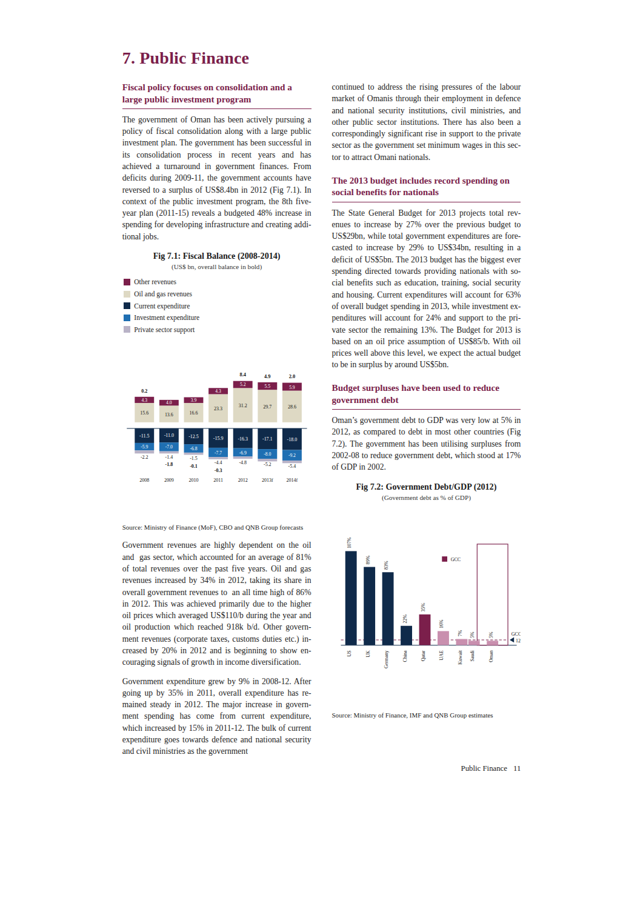7. Public Finance
Fiscal policy focuses on consolidation and a large public investment program
The government of Oman has been actively pursuing a policy of fiscal consolidation along with a large public investment plan. The government has been successful in its consolidation process in recent years and has achieved a turnaround in government finances. From deficits during 2009-11, the government accounts have reversed to a surplus of US$8.4bn in 2012 (Fig 7.1). In context of the public investment program, the 8th five-year plan (2011-15) reveals a budgeted 48% increase in spending for developing infrastructure and creating additional jobs.
Fig 7.1: Fiscal Balance (2008-2014)
(US$ bn, overall balance in bold)
Other revenues
Oil and gas revenues
Current expenditure
Investment expenditure
Private sector support
15.6 4.3 0.2 -11.5 -5.9 -2.2 13.6 4.0 -11.0 -7.0 -1.4 -1.8 16.6 3.9 -12.5 -6.8 -1.5 -0.1 23.3 4.3 -15.9 -7.7 -4.4 -0.3 31.2 5.2 8.4 -16.3 -6.9 -4.8 29.7 5.5 4.9 -17.1 -8.0 -5.2 28.6 5.9 2.0 -18.0 -9.2 -5.4 2008 2009 2010 2011 2012 2013f 2014f
Source: Ministry of Finance (MoF), CBO and QNB Group forecasts
Government revenues are highly dependent on the oil and gas sector, which accounted for an average of 81% of total revenues over the past five years. Oil and gas revenues increased by 34% in 2012, taking its share in overall government revenues to an all time high of 86% in 2012. This was achieved primarily due to the higher oil prices which averaged US$110/b during the year and oil production which reached 918k b/d. Other government revenues (corporate taxes, customs duties etc.) increased by 20% in 2012 and is beginning to show encouraging signals of growth in income diversification.
Government expenditure grew by 9% in 2008-12. After going up by 35% in 2011, overall expenditure has remained steady in 2012. The major increase in government spending has come from current expenditure, which increased by 15% in 2011-12. The bulk of current expenditure goes towards defence and national security and civil ministries as the government
continued to address the rising pressures of the labour market of Omanis through their employment in defence and national security institutions, civil ministries, and other public sector institutions. There has also been a correspondingly significant rise in support to the private sector as the government set minimum wages in this sector to attract Omani nationals.
The 2013 budget includes record spending on social benefits for nationals
The State General Budget for 2013 projects total revenues to increase by 27% over the previous budget to US$29bn, while total government expenditures are forecasted to increase by 29% to US$34bn, resulting in a deficit of US$5bn. The 2013 budget has the biggest ever spending directed towards providing nationals with social benefits such as education, training, social security and housing. Current expenditures will account for 63% of overall budget spending in 2013, while investment expenditures will account for 24% and support to the private sector the remaining 13%. The Budget for 2013 is based on an oil price assumption of US$85/b. With oil prices well above this level, we expect the actual budget to be in surplus by around US$5bn.
Budget surpluses have been used to reduce government debt
Oman’s government debt to GDP was very low at 5% in 2012, as compared to debt in most other countries (Fig 7.2). The government has been utilising surpluses from 2002-08 to reduce government debt, which stood at 17% of GDP in 2002.
Fig 7.2: Government Debt/GDP (2012)
(Government debt as % of GDP)
GCC 107% US 89% UK 83% Germany 22% China 35% Qatar 16% UAE 7% Kuwait 5% Saudi 5% Oman GCC 12%
Source: Ministry of Finance, IMF and QNB Group estimates
Public Finance11